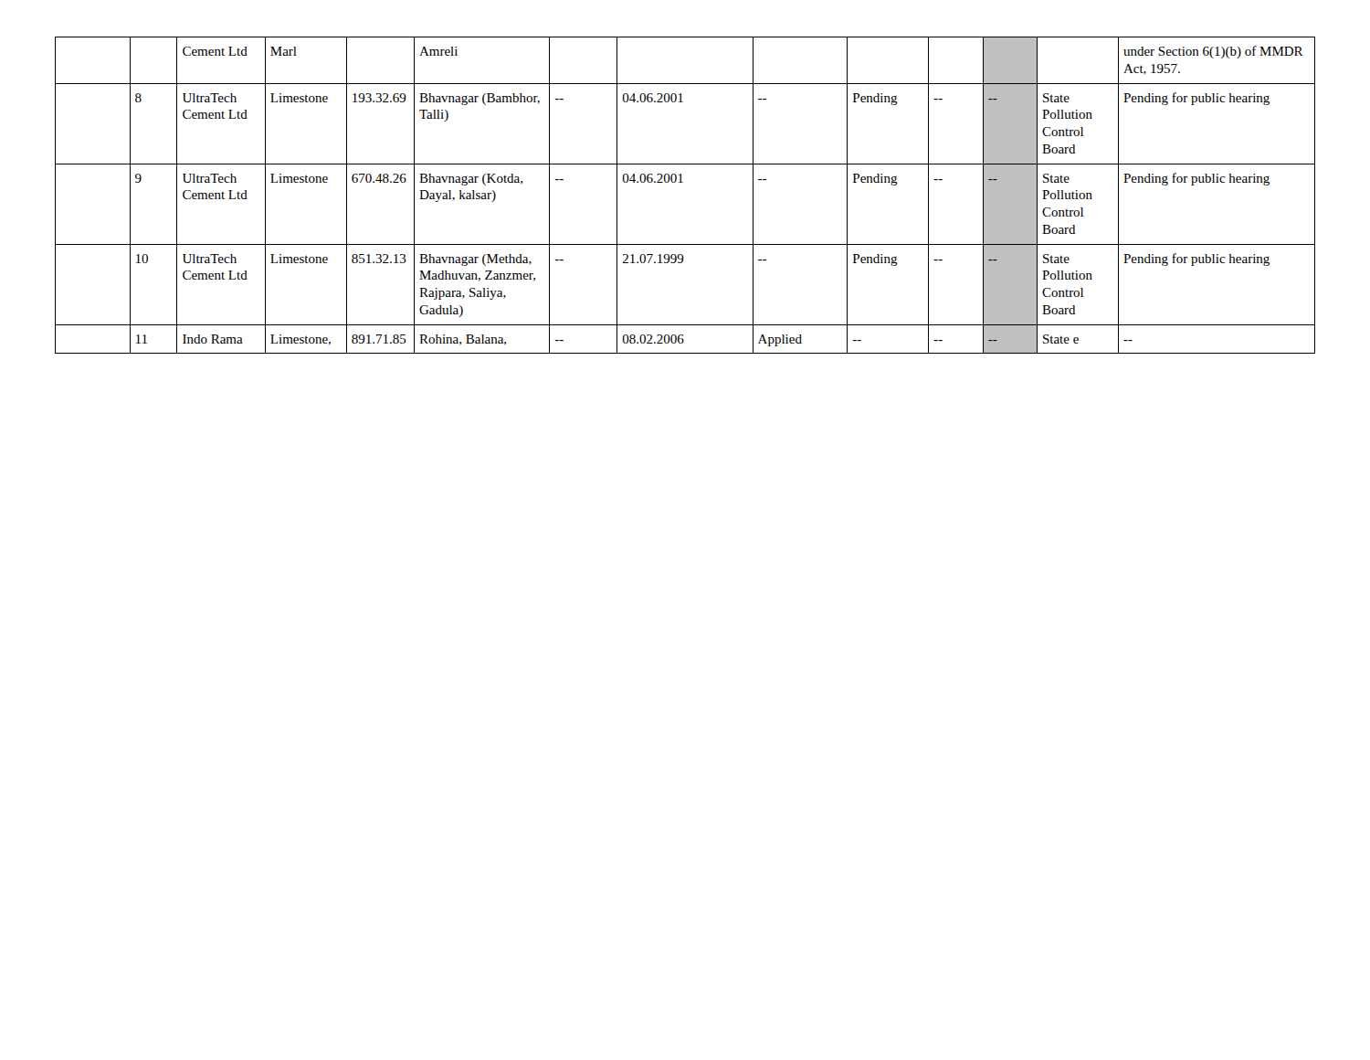| | | Cement Ltd | Marl | | Amreli | | | | | | | | under Section 6(1)(b) of MMDR Act, 1957. |
| | 8 | UltraTech Cement Ltd | Limestone | 193.32.69 | Bhavnagar (Bambhor, Talli) | -- | 04.06.2001 | -- | Pending | -- | -- | State Pollution Control Board | Pending for public hearing |
| | 9 | UltraTech Cement Ltd | Limestone | 670.48.26 | Bhavnagar (Kotda, Dayal, kalsar) | -- | 04.06.2001 | -- | Pending | -- | -- | State Pollution Control Board | Pending for public hearing |
| | 10 | UltraTech Cement Ltd | Limestone | 851.32.13 | Bhavnagar (Methda, Madhuvan, Zanzmer, Rajpara, Saliya, Gadula) | -- | 21.07.1999 | -- | Pending | -- | -- | State Pollution Control Board | Pending for public hearing |
| | 11 | Indo Rama | Limestone, | 891.71.85 | Rohina, Balana, | -- | 08.02.2006 | Applied | -- | -- | -- | State e | -- |